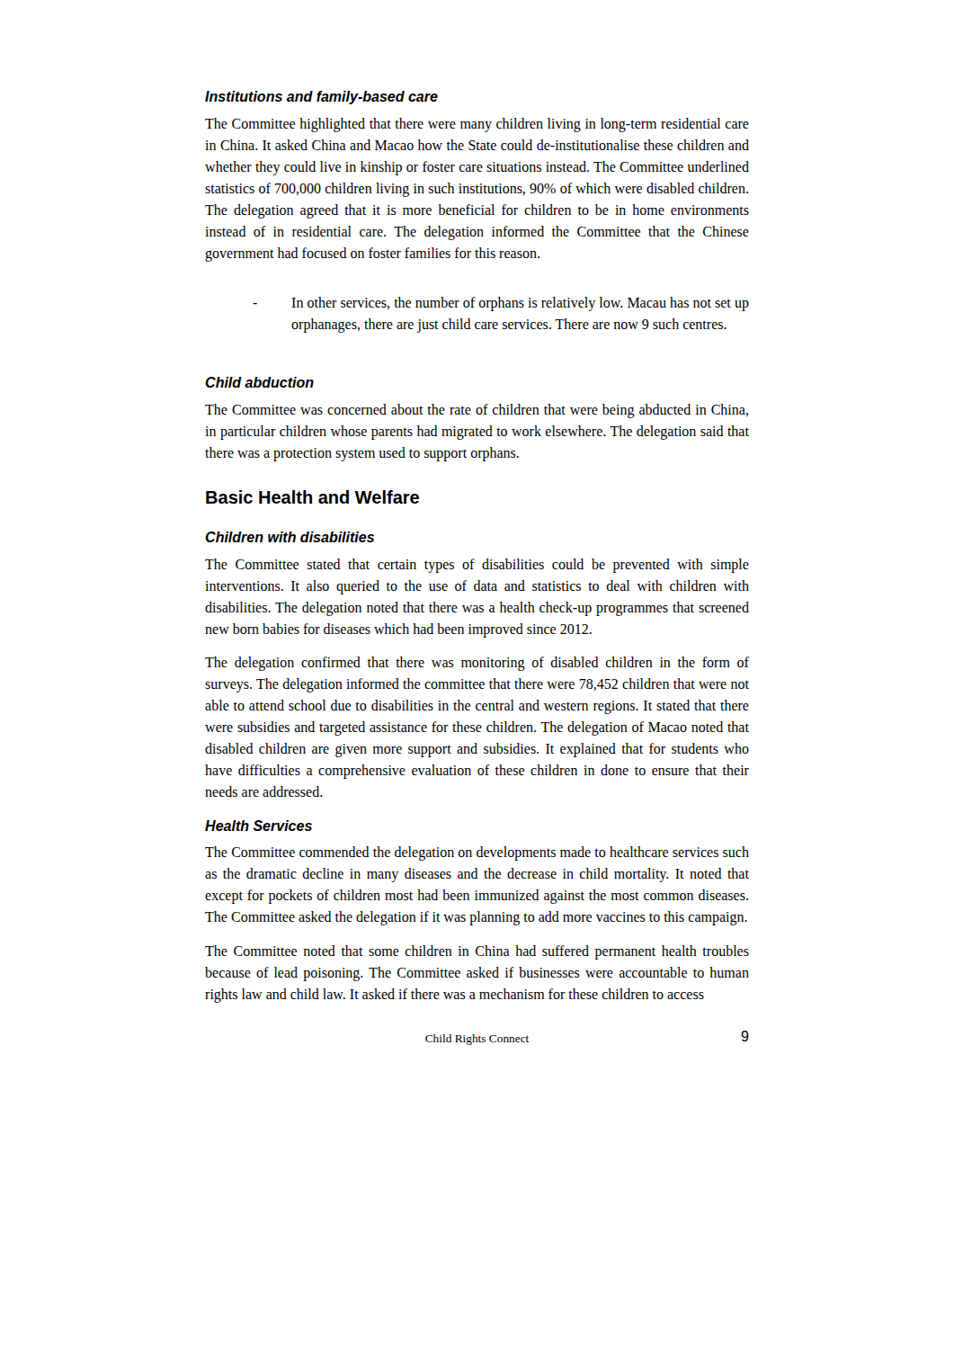Institutions and family-based care
The Committee highlighted that there were many children living in long-term residential care in China. It asked China and Macao how the State could de-institutionalise these children and whether they could live in kinship or foster care situations instead. The Committee underlined statistics of 700,000 children living in such institutions, 90% of which were disabled children. The delegation agreed that it is more beneficial for children to be in home environments instead of in residential care. The delegation informed the Committee that the Chinese government had focused on foster families for this reason.
In other services, the number of orphans is relatively low. Macau has not set up orphanages, there are just child care services. There are now 9 such centres.
Child abduction
The Committee was concerned about the rate of children that were being abducted in China, in particular children whose parents had migrated to work elsewhere. The delegation said that there was a protection system used to support orphans.
Basic Health and Welfare
Children with disabilities
The Committee stated that certain types of disabilities could be prevented with simple interventions. It also queried to the use of data and statistics to deal with children with disabilities. The delegation noted that there was a health check-up programmes that screened new born babies for diseases which had been improved since 2012.
The delegation confirmed that there was monitoring of disabled children in the form of surveys. The delegation informed the committee that there were 78,452 children that were not able to attend school due to disabilities in the central and western regions. It stated that there were subsidies and targeted assistance for these children. The delegation of Macao noted that disabled children are given more support and subsidies. It explained that for students who have difficulties a comprehensive evaluation of these children in done to ensure that their needs are addressed.
Health Services
The Committee commended the delegation on developments made to healthcare services such as the dramatic decline in many diseases and the decrease in child mortality. It noted that except for pockets of children most had been immunized against the most common diseases. The Committee asked the delegation if it was planning to add more vaccines to this campaign.
The Committee noted that some children in China had suffered permanent health troubles because of lead poisoning. The Committee asked if businesses were accountable to human rights law and child law. It asked if there was a mechanism for these children to access
Child Rights Connect
9